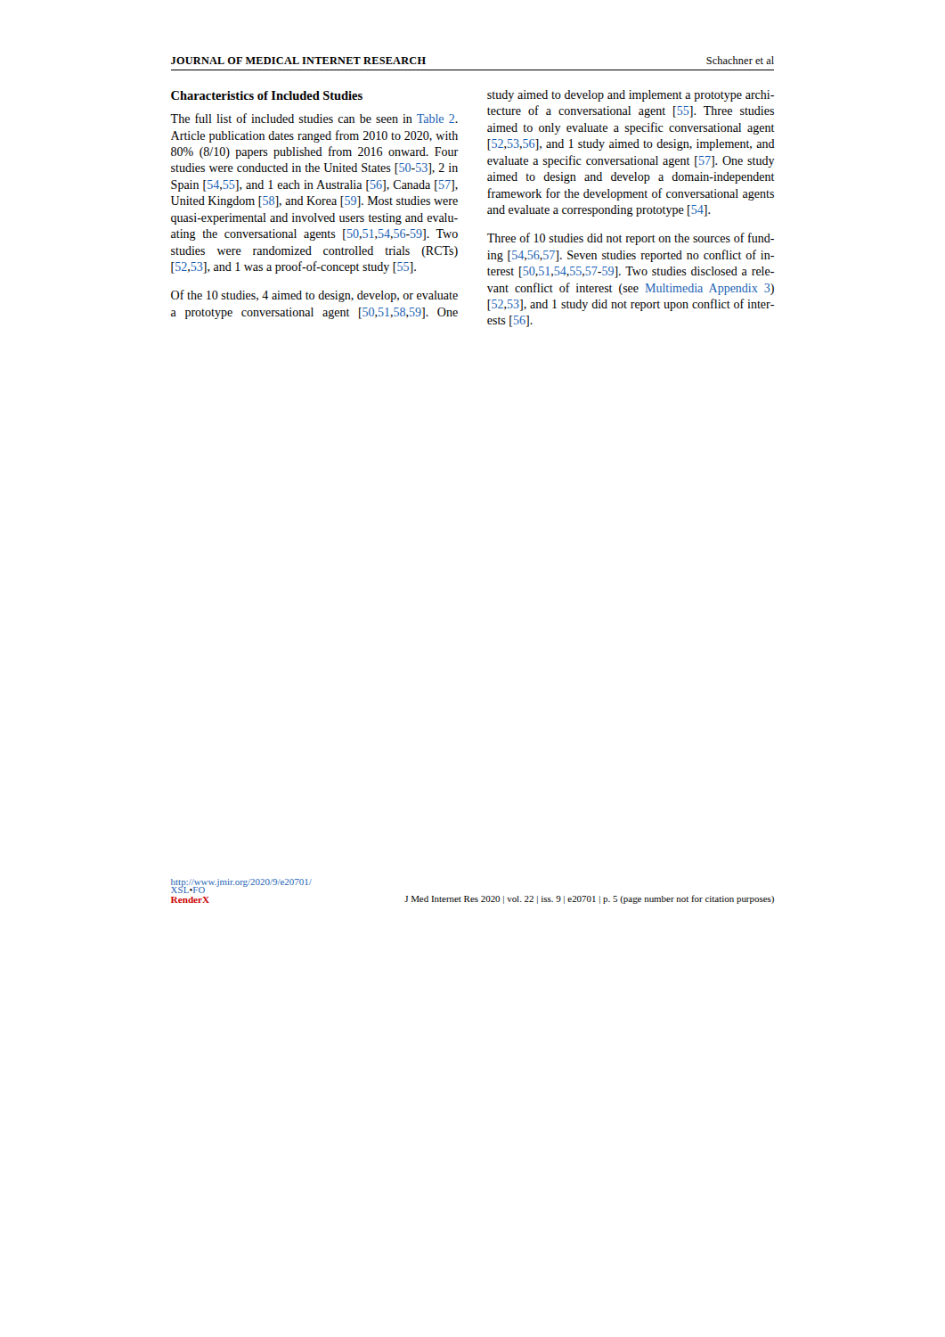Journal of Medical Internet Research Schachner et al
Characteristics of Included Studies
The full list of included studies can be seen in Table 2. Article publication dates ranged from 2010 to 2020, with 80% (8/10) papers published from 2016 onward. Four studies were conducted in the United States [50-53], 2 in Spain [54,55], and 1 each in Australia [56], Canada [57], United Kingdom [58], and Korea [59]. Most studies were quasi-experimental and involved users testing and evaluating the conversational agents [50,51,54,56-59]. Two studies were randomized controlled trials (RCTs) [52,53], and 1 was a proof-of-concept study [55].
Of the 10 studies, 4 aimed to design, develop, or evaluate a prototype conversational agent [50,51,58,59]. One study aimed to develop and implement a prototype architecture of a conversational agent [55]. Three studies aimed to only evaluate a specific conversational agent [52,53,56], and 1 study aimed to design, implement, and evaluate a specific conversational agent [57]. One study aimed to design and develop a domain-independent framework for the development of conversational agents and evaluate a corresponding prototype [54].
Three of 10 studies did not report on the sources of funding [54,56,57]. Seven studies reported no conflict of interest [50,51,54,55,57-59]. Two studies disclosed a relevant conflict of interest (see Multimedia Appendix 3) [52,53], and 1 study did not report upon conflict of interests [56].
XSL•FO
Render X
http://www.jmir.org/2020/9/e20701/
J Med Internet Res 2020 | vol. 22 | iss. 9 | e20701 | p. 5 (page number not for citation purposes)